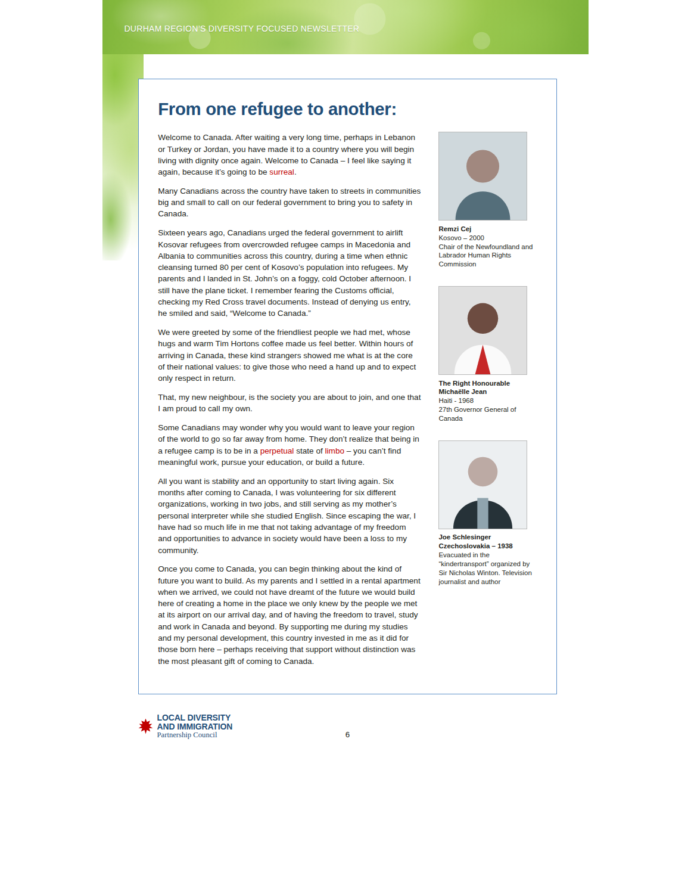Durham Region’s Diversity Focused Newsletter
From one refugee to another:
Welcome to Canada. After waiting a very long time, perhaps in Lebanon or Turkey or Jordan, you have made it to a country where you will begin living with dignity once again. Welcome to Canada – I feel like saying it again, because it’s going to be surreal.
Many Canadians across the country have taken to streets in communities big and small to call on our federal government to bring you to safety in Canada.
Sixteen years ago, Canadians urged the federal government to airlift Kosovar refugees from overcrowded refugee camps in Macedonia and Albania to communities across this country, during a time when ethnic cleansing turned 80 per cent of Kosovo’s population into refugees. My parents and I landed in St. John’s on a foggy, cold October afternoon. I still have the plane ticket. I remember fearing the Customs official, checking my Red Cross travel documents. Instead of denying us entry, he smiled and said, “Welcome to Canada.”
We were greeted by some of the friendliest people we had met, whose hugs and warm Tim Hortons coffee made us feel better. Within hours of arriving in Canada, these kind strangers showed me what is at the core of their national values: to give those who need a hand up and to expect only respect in return.
That, my new neighbour, is the society you are about to join, and one that I am proud to call my own.
Some Canadians may wonder why you would want to leave your region of the world to go so far away from home. They don’t realize that being in a refugee camp is to be in a perpetual state of limbo – you can’t find meaningful work, pursue your education, or build a future.
All you want is stability and an opportunity to start living again. Six months after coming to Canada, I was volunteering for six different organizations, working in two jobs, and still serving as my mother’s personal interpreter while she studied English. Since escaping the war, I have had so much life in me that not taking advantage of my freedom and opportunities to advance in society would have been a loss to my community.
Once you come to Canada, you can begin thinking about the kind of future you want to build. As my parents and I settled in a rental apartment when we arrived, we could not have dreamt of the future we would build here of creating a home in the place we only knew by the people we met at its airport on our arrival day, and of having the freedom to travel, study and work in Canada and beyond. By supporting me during my studies and my personal development, this country invested in me as it did for those born here – perhaps receiving that support without distinction was the most pleasant gift of coming to Canada.
Remzi Cej Kosovo – 2000
Chair of the Newfoundland and Labrador Human Rights Commission
The Right Honourable Michaëlle Jean Haiti - 1968
27th Governor General of Canada
Joe Schlesinger
Czechoslovakia – 1938 Evacuated in the “kindertransport” organized by Sir Nicholas Winton. Television journalist and author
LOCAL DIVERSITY
AND IMMIGRATION
Partnership Council
6